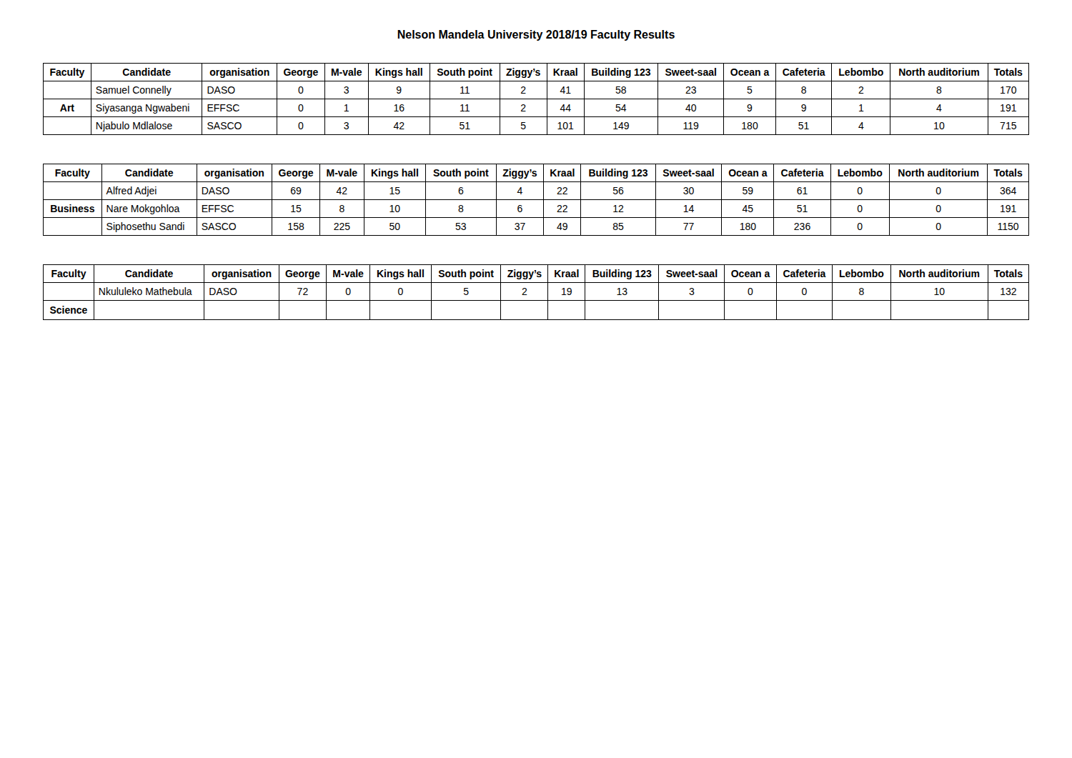Nelson Mandela University 2018/19 Faculty Results
| Faculty | Candidate | organisation | George | M-vale | Kings hall | South point | Ziggy’s | Kraal | Building 123 | Sweet-saal | Ocean a | Cafeteria | Lebombo | North auditorium | Totals |
| --- | --- | --- | --- | --- | --- | --- | --- | --- | --- | --- | --- | --- | --- | --- | --- |
| | Samuel Connelly | DASO | 0 | 3 | 9 | 11 | 2 | 41 | 58 | 23 | 5 | 8 | 2 | 8 | 170 |
| Art | Siyasanga Ngwabeni | EFFSC | 0 | 1 | 16 | 11 | 2 | 44 | 54 | 40 | 9 | 9 | 1 | 4 | 191 |
| | Njabulo Mdlalose | SASCO | 0 | 3 | 42 | 51 | 5 | 101 | 149 | 119 | 180 | 51 | 4 | 10 | 715 |
| Faculty | Candidate | organisation | George | M-vale | Kings hall | South point | Ziggy’s | Kraal | Building 123 | Sweet-saal | Ocean a | Cafeteria | Lebombo | North auditorium | Totals |
| --- | --- | --- | --- | --- | --- | --- | --- | --- | --- | --- | --- | --- | --- | --- | --- |
| | Alfred Adjei | DASO | 69 | 42 | 15 | 6 | 4 | 22 | 56 | 30 | 59 | 61 | 0 | 0 | 364 |
| Business | Nare Mokgohloa | EFFSC | 15 | 8 | 10 | 8 | 6 | 22 | 12 | 14 | 45 | 51 | 0 | 0 | 191 |
| | Siphosethu Sandi | SASCO | 158 | 225 | 50 | 53 | 37 | 49 | 85 | 77 | 180 | 236 | 0 | 0 | 1150 |
| Faculty | Candidate | organisation | George | M-vale | Kings hall | South point | Ziggy’s | Kraal | Building 123 | Sweet-saal | Ocean a | Cafeteria | Lebombo | North auditorium | Totals |
| --- | --- | --- | --- | --- | --- | --- | --- | --- | --- | --- | --- | --- | --- | --- | --- |
| | Nkululeko Mathebula | DASO | 72 | 0 | 0 | 5 | 2 | 19 | 13 | 3 | 0 | 0 | 8 | 10 | 132 |
| Science | | | | | | | | | | | | | | | |